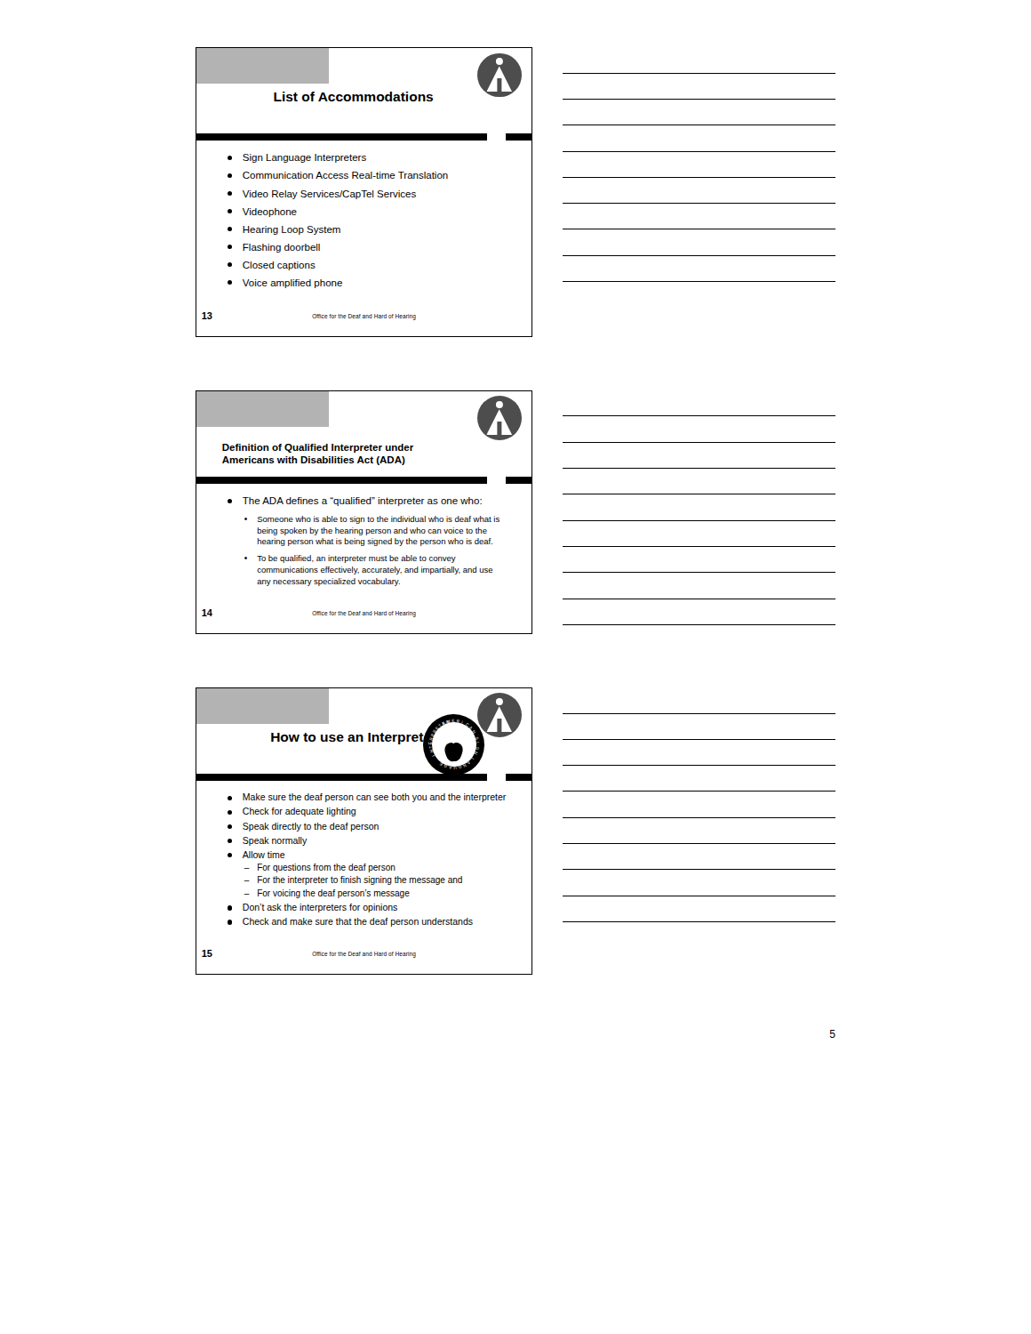List of Accommodations
Sign Language Interpreters
Communication Access Real-time Translation
Video Relay Services/CapTel Services
Videophone
Hearing Loop System
Flashing doorbell
Closed captions
Voice amplified phone
13
Office for the Deaf and Hard of Hearing
Definition of Qualified Interpreter under Americans with Disabilities Act (ADA)
The ADA defines a “qualified” interpreter as one who:
Someone who is able to sign to the individual who is deaf what is being spoken by the hearing person and who can voice to the hearing person what is being signed by the person who is deaf.
To be qualified, an interpreter must be able to convey communications effectively, accurately, and impartially, and use any necessary specialized vocabulary.
14
Office for the Deaf and Hard of Hearing
How to use an Interpreter
A M E R I C A N S I G N L A N G U A G E I N T E R P R E T E R
Make sure the deaf person can see both you and the interpreter
Check for adequate lighting
Speak directly to the deaf person
Speak normally
Allow time
For questions from the deaf person
For the interpreter to finish signing the message and
For voicing the deaf person’s message
Don’t ask the interpreters for opinions
Check and make sure that the deaf person understands
15
Office for the Deaf and Hard of Hearing
5